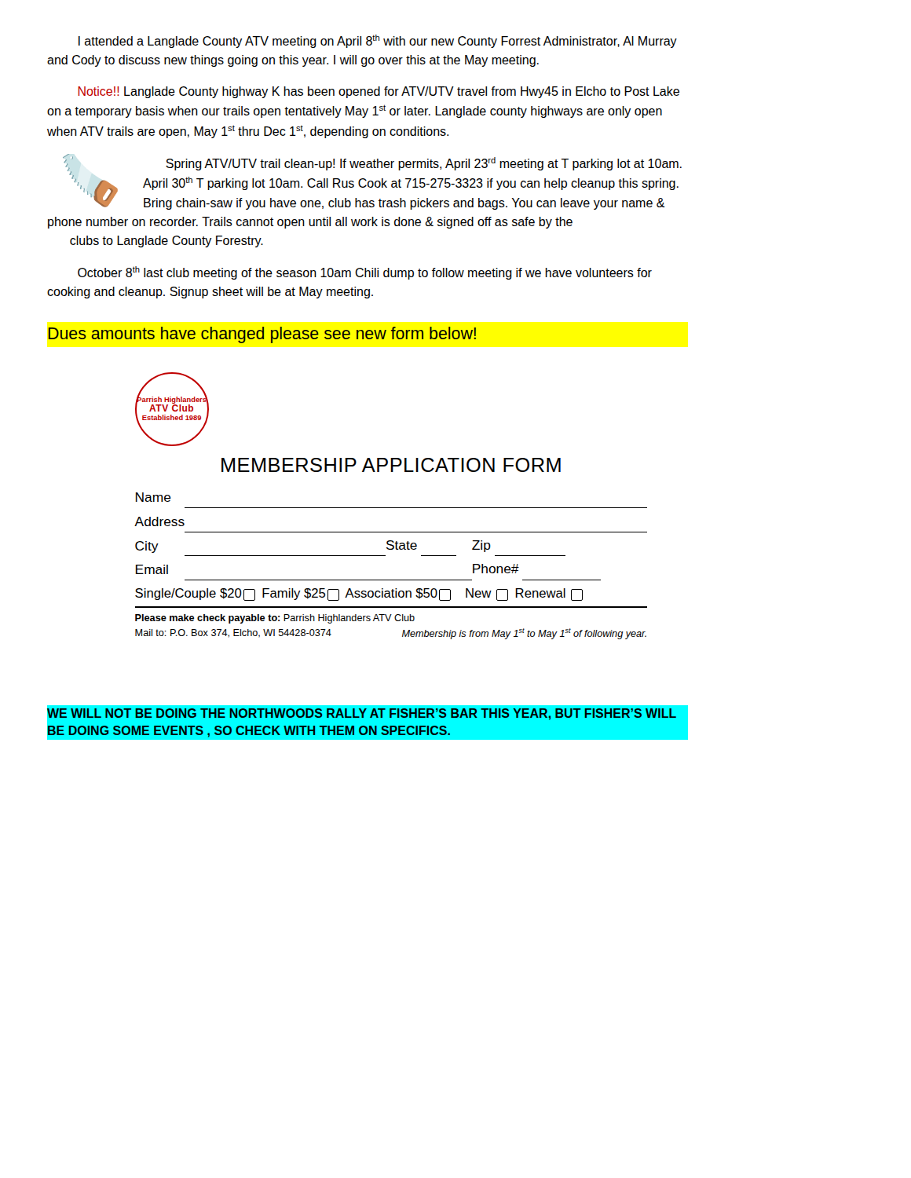I attended a Langlade County ATV meeting on April 8th with our new County Forrest Administrator, Al Murray and Cody to discuss new things going on this year. I will go over this at the May meeting.
Notice!! Langlade County highway K has been opened for ATV/UTV travel from Hwy45 in Elcho to Post Lake on a temporary basis when our trails open tentatively May 1st or later. Langlade county highways are only open when ATV trails are open, May 1st thru Dec 1st, depending on conditions.
🪚
Spring ATV/UTV trail clean-up! If weather permits, April 23rd meeting at T parking lot at 10am. April 30th T parking lot 10am. Call Rus Cook at 715-275-3323 if you can help cleanup this spring. Bring chain-saw if you have one, club has trash pickers and bags. You can leave your name & phone number on recorder. Trails cannot open until all work is done & signed off as safe by the
clubs to Langlade County Forestry.
October 8th last club meeting of the season 10am Chili dump to follow meeting if we have volunteers for cooking and cleanup. Signup sheet will be at May meeting.
Dues amounts have changed please see new form below!
Parrish Highlanders ATV Club Established 1989
MEMBERSHIP APPLICATION FORM
| Name | |
| Address | |
| City | | State | Zip |
| Email | | Phone# |
| Single/Couple $20 Family $25 Association $50 New Renewal |
Please make check payable to: Parrish Highlanders ATV Club
Mail to: P.O. Box 374, Elcho, WI 54428-0374 Membership is from May 1st to May 1st of following year.
WE WILL NOT BE DOING THE NORTHWOODS RALLY AT FISHER’S BAR THIS YEAR, BUT FISHER’S WILL BE DOING SOME EVENTS , SO CHECK WITH THEM ON SPECIFICS.